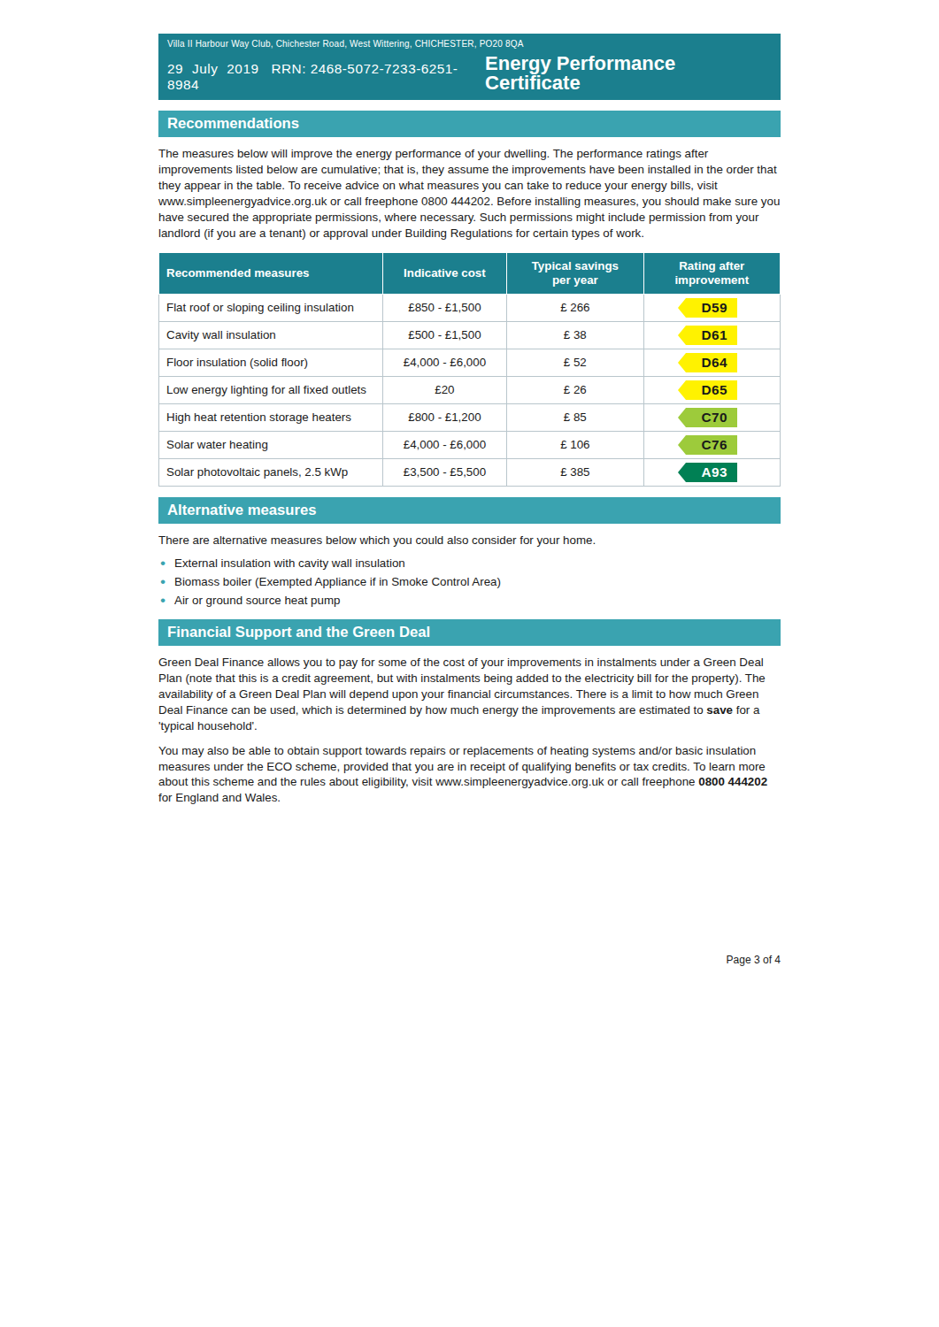Villa II Harbour Way Club, Chichester Road, West Wittering, CHICHESTER, PO20 8QA
29 July 2019 RRN: 2468-5072-7233-6251-8984
Energy Performance Certificate
Recommendations
The measures below will improve the energy performance of your dwelling. The performance ratings after improvements listed below are cumulative; that is, they assume the improvements have been installed in the order that they appear in the table. To receive advice on what measures you can take to reduce your energy bills, visit www.simpleenergyadvice.org.uk or call freephone 0800 444202. Before installing measures, you should make sure you have secured the appropriate permissions, where necessary. Such permissions might include permission from your landlord (if you are a tenant) or approval under Building Regulations for certain types of work.
| Recommended measures | Indicative cost | Typical savings per year | Rating after improvement |
| --- | --- | --- | --- |
| Flat roof or sloping ceiling insulation | £850 - £1,500 | £ 266 | D59 |
| Cavity wall insulation | £500 - £1,500 | £ 38 | D61 |
| Floor insulation (solid floor) | £4,000 - £6,000 | £ 52 | D64 |
| Low energy lighting for all fixed outlets | £20 | £ 26 | D65 |
| High heat retention storage heaters | £800 - £1,200 | £ 85 | C70 |
| Solar water heating | £4,000 - £6,000 | £ 106 | C76 |
| Solar photovoltaic panels, 2.5 kWp | £3,500 - £5,500 | £ 385 | A93 |
Alternative measures
There are alternative measures below which you could also consider for your home.
External insulation with cavity wall insulation
Biomass boiler (Exempted Appliance if in Smoke Control Area)
Air or ground source heat pump
Financial Support and the Green Deal
Green Deal Finance allows you to pay for some of the cost of your improvements in instalments under a Green Deal Plan (note that this is a credit agreement, but with instalments being added to the electricity bill for the property). The availability of a Green Deal Plan will depend upon your financial circumstances. There is a limit to how much Green Deal Finance can be used, which is determined by how much energy the improvements are estimated to save for a 'typical household'.
You may also be able to obtain support towards repairs or replacements of heating systems and/or basic insulation measures under the ECO scheme, provided that you are in receipt of qualifying benefits or tax credits. To learn more about this scheme and the rules about eligibility, visit www.simpleenergyadvice.org.uk or call freephone 0800 444202 for England and Wales.
Page 3 of 4